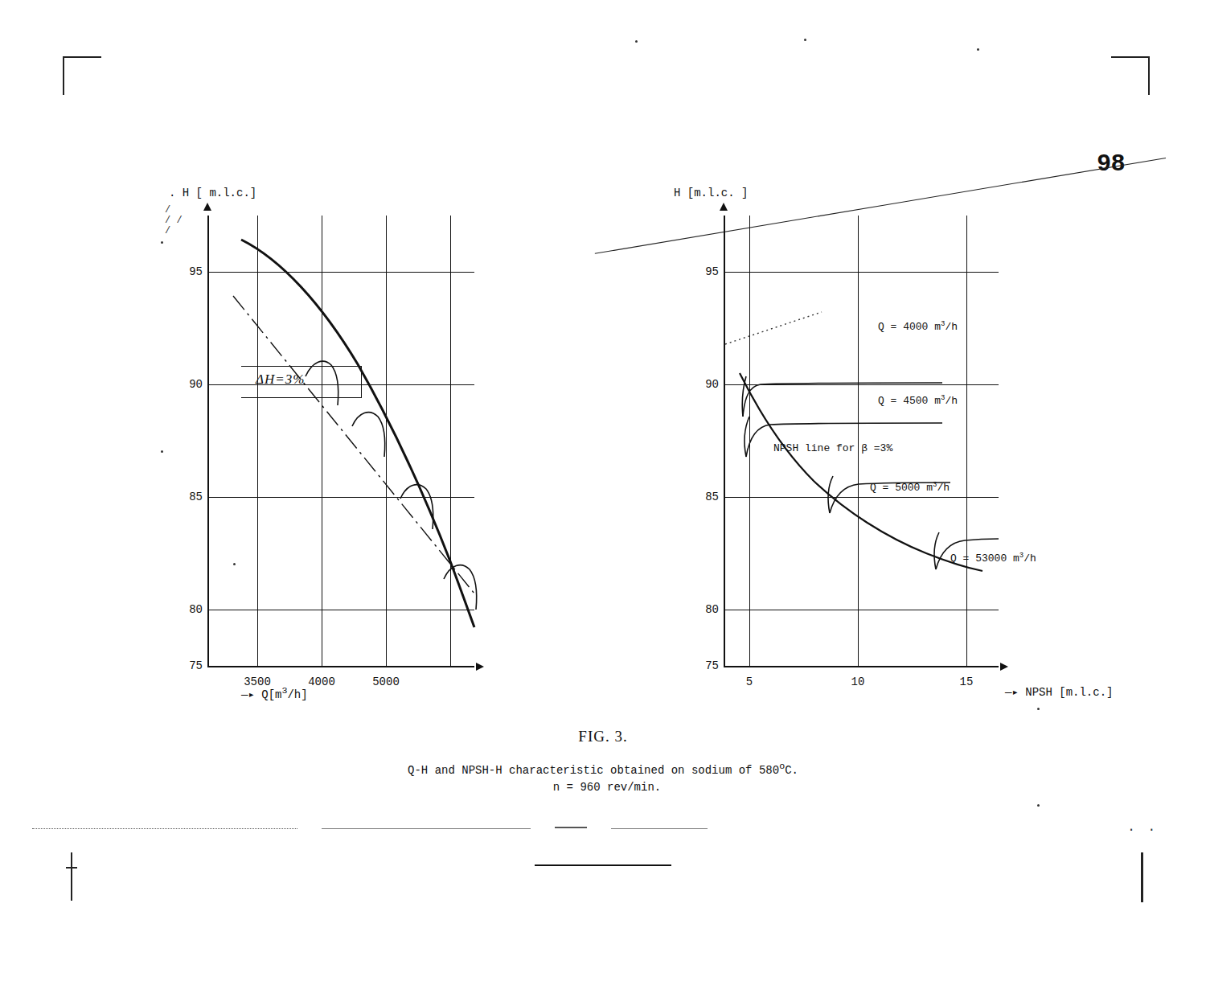98
/
/ /
/
. H [ m.l.c.]
95
90
85
80
75
3500
4000
5000
ΔH=3%
—▸ Q[m3/h]
H [m.l.c. ]
95
90
85
80
75
5
10
15
Q = 4000 m3/h
Q = 4500 m3/h
NPSH line for β =3%
Q = 5000 m3/h
Q = 53000 m3/h
—▸ NPSH [m.l.c.]
FIG. 3.
Q-H and NPSH-H characteristic obtained on sodium of 580oC. n = 960 rev/min.
. .